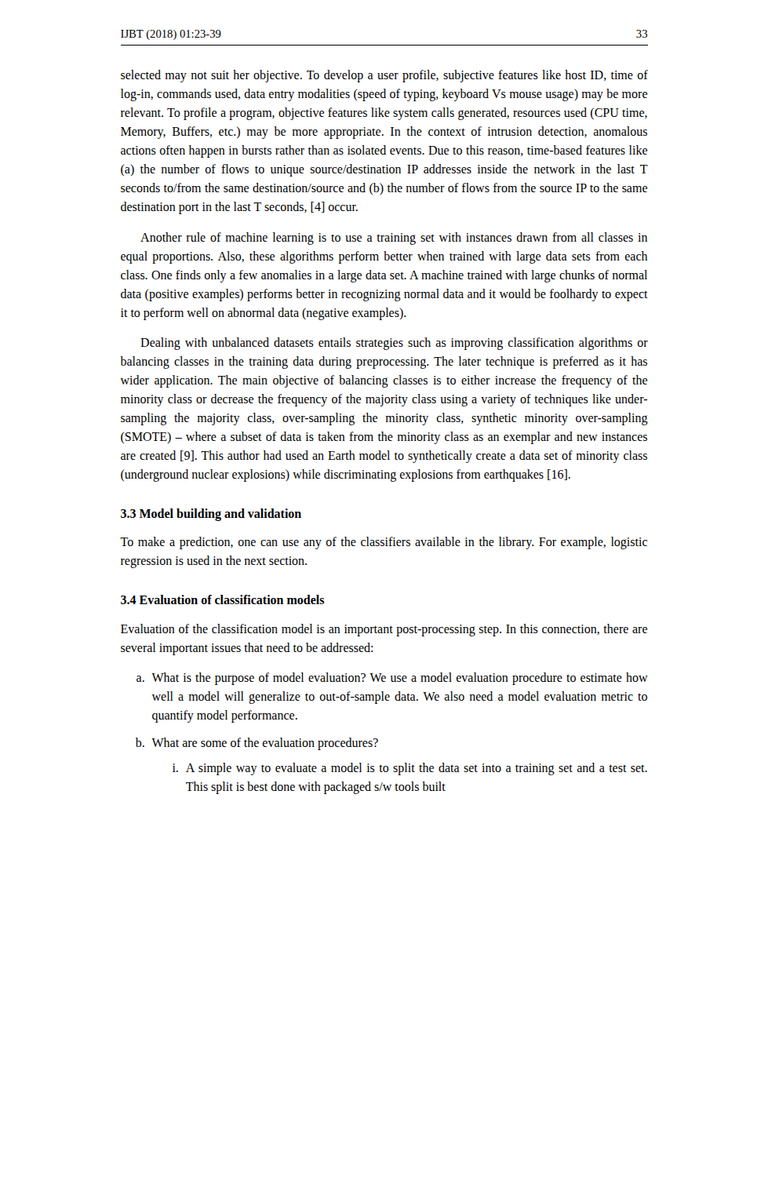IJBT (2018) 01:23-39 33
selected may not suit her objective. To develop a user profile, subjective features like host ID, time of log-in, commands used, data entry modalities (speed of typing, keyboard Vs mouse usage) may be more relevant. To profile a program, objective features like system calls generated, resources used (CPU time, Memory, Buffers, etc.) may be more appropriate. In the context of intrusion detection, anomalous actions often happen in bursts rather than as isolated events. Due to this reason, time-based features like (a) the number of flows to unique source/destination IP addresses inside the network in the last T seconds to/from the same destination/source and (b) the number of flows from the source IP to the same destination port in the last T seconds, [4] occur.
Another rule of machine learning is to use a training set with instances drawn from all classes in equal proportions. Also, these algorithms perform better when trained with large data sets from each class. One finds only a few anomalies in a large data set. A machine trained with large chunks of normal data (positive examples) performs better in recognizing normal data and it would be foolhardy to expect it to perform well on abnormal data (negative examples).
Dealing with unbalanced datasets entails strategies such as improving classification algorithms or balancing classes in the training data during preprocessing. The later technique is preferred as it has wider application. The main objective of balancing classes is to either increase the frequency of the minority class or decrease the frequency of the majority class using a variety of techniques like under-sampling the majority class, over-sampling the minority class, synthetic minority over-sampling (SMOTE) – where a subset of data is taken from the minority class as an exemplar and new instances are created [9]. This author had used an Earth model to synthetically create a data set of minority class (underground nuclear explosions) while discriminating explosions from earthquakes [16].
3.3 Model building and validation
To make a prediction, one can use any of the classifiers available in the library. For example, logistic regression is used in the next section.
3.4 Evaluation of classification models
Evaluation of the classification model is an important post-processing step. In this connection, there are several important issues that need to be addressed:
What is the purpose of model evaluation? We use a model evaluation procedure to estimate how well a model will generalize to out-of-sample data. We also need a model evaluation metric to quantify model performance.
What are some of the evaluation procedures?
A simple way to evaluate a model is to split the data set into a training set and a test set. This split is best done with packaged s/w tools built